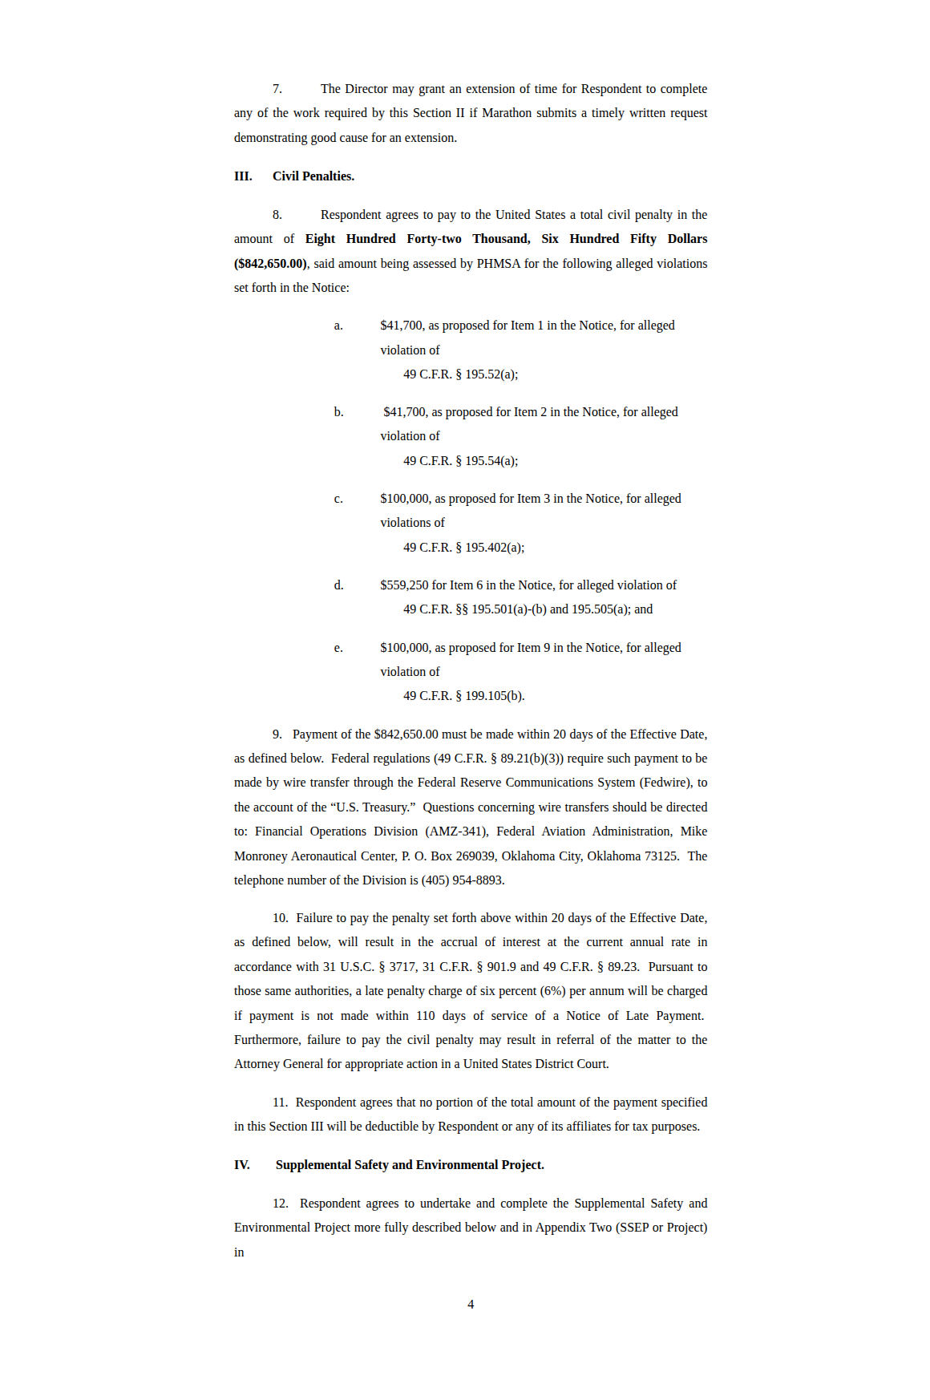7. The Director may grant an extension of time for Respondent to complete any of the work required by this Section II if Marathon submits a timely written request demonstrating good cause for an extension.
III. Civil Penalties.
8. Respondent agrees to pay to the United States a total civil penalty in the amount of Eight Hundred Forty-two Thousand, Six Hundred Fifty Dollars ($842,650.00), said amount being assessed by PHMSA for the following alleged violations set forth in the Notice:
a.$41,700, as proposed for Item 1 in the Notice, for alleged violation of49 C.F.R. § 195.52(a);
b. $41,700, as proposed for Item 2 in the Notice, for alleged violation of49 C.F.R. § 195.54(a);
c.$100,000, as proposed for Item 3 in the Notice, for alleged violations of49 C.F.R. § 195.402(a);
d.$559,250 for Item 6 in the Notice, for alleged violation of49 C.F.R. §§ 195.501(a)-(b) and 195.505(a); and
e.$100,000, as proposed for Item 9 in the Notice, for alleged violation of49 C.F.R. § 199.105(b).
9. Payment of the $842,650.00 must be made within 20 days of the Effective Date, as defined below. Federal regulations (49 C.F.R. § 89.21(b)(3)) require such payment to be made by wire transfer through the Federal Reserve Communications System (Fedwire), to the account of the “U.S. Treasury.” Questions concerning wire transfers should be directed to: Financial Operations Division (AMZ-341), Federal Aviation Administration, Mike Monroney Aeronautical Center, P. O. Box 269039, Oklahoma City, Oklahoma 73125. The telephone number of the Division is (405) 954-8893.
10. Failure to pay the penalty set forth above within 20 days of the Effective Date, as defined below, will result in the accrual of interest at the current annual rate in accordance with 31 U.S.C. § 3717, 31 C.F.R. § 901.9 and 49 C.F.R. § 89.23. Pursuant to those same authorities, a late penalty charge of six percent (6%) per annum will be charged if payment is not made within 110 days of service of a Notice of Late Payment. Furthermore, failure to pay the civil penalty may result in referral of the matter to the Attorney General for appropriate action in a United States District Court.
11. Respondent agrees that no portion of the total amount of the payment specified in this Section III will be deductible by Respondent or any of its affiliates for tax purposes.
IV. Supplemental Safety and Environmental Project.
12. Respondent agrees to undertake and complete the Supplemental Safety and Environmental Project more fully described below and in Appendix Two (SSEP or Project) in
4